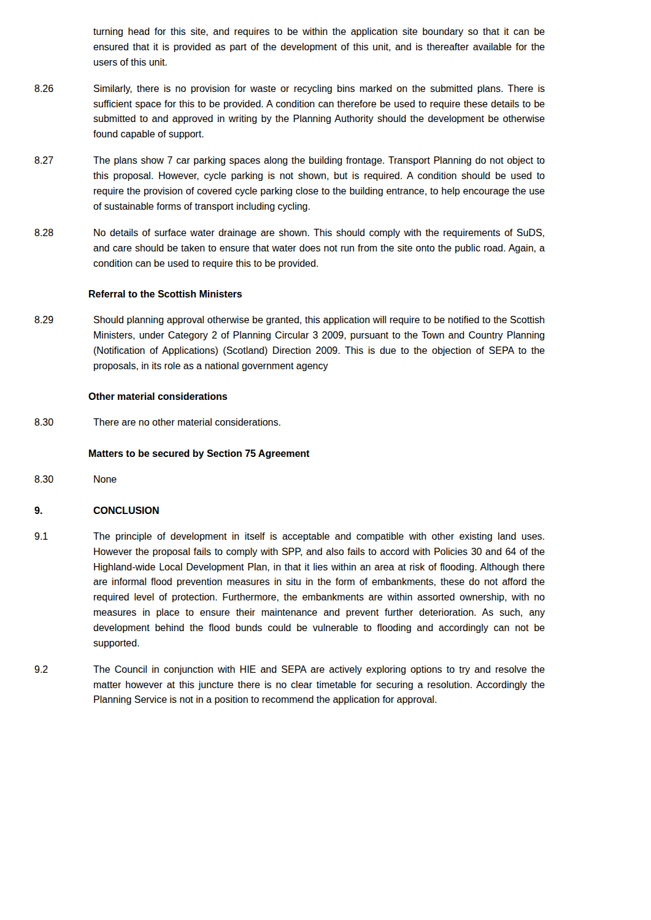turning head for this site, and requires to be within the application site boundary so that it can be ensured that it is provided as part of the development of this unit, and is thereafter available for the users of this unit.
8.26
Similarly, there is no provision for waste or recycling bins marked on the submitted plans. There is sufficient space for this to be provided. A condition can therefore be used to require these details to be submitted to and approved in writing by the Planning Authority should the development be otherwise found capable of support.
8.27
The plans show 7 car parking spaces along the building frontage. Transport Planning do not object to this proposal. However, cycle parking is not shown, but is required. A condition should be used to require the provision of covered cycle parking close to the building entrance, to help encourage the use of sustainable forms of transport including cycling.
8.28
No details of surface water drainage are shown. This should comply with the requirements of SuDS, and care should be taken to ensure that water does not run from the site onto the public road. Again, a condition can be used to require this to be provided.
Referral to the Scottish Ministers
8.29
Should planning approval otherwise be granted, this application will require to be notified to the Scottish Ministers, under Category 2 of Planning Circular 3 2009, pursuant to the Town and Country Planning (Notification of Applications) (Scotland) Direction 2009. This is due to the objection of SEPA to the proposals, in its role as a national government agency
Other material considerations
8.30
There are no other material considerations.
Matters to be secured by Section 75 Agreement
8.30
None
9.
CONCLUSION
9.1
The principle of development in itself is acceptable and compatible with other existing land uses. However the proposal fails to comply with SPP, and also fails to accord with Policies 30 and 64 of the Highland-wide Local Development Plan, in that it lies within an area at risk of flooding. Although there are informal flood prevention measures in situ in the form of embankments, these do not afford the required level of protection. Furthermore, the embankments are within assorted ownership, with no measures in place to ensure their maintenance and prevent further deterioration. As such, any development behind the flood bunds could be vulnerable to flooding and accordingly can not be supported.
9.2
The Council in conjunction with HIE and SEPA are actively exploring options to try and resolve the matter however at this juncture there is no clear timetable for securing a resolution. Accordingly the Planning Service is not in a position to recommend the application for approval.